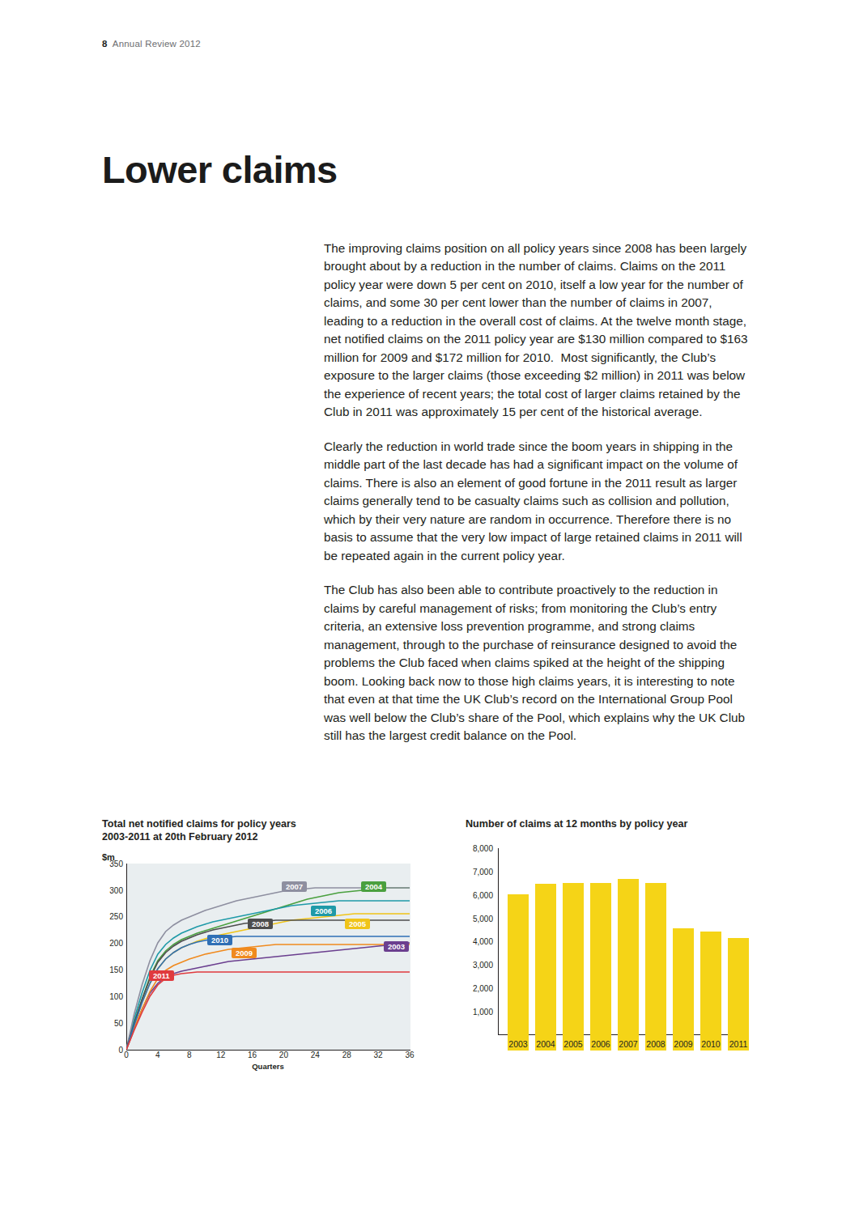8 Annual Review 2012
Lower claims
The improving claims position on all policy years since 2008 has been largely brought about by a reduction in the number of claims. Claims on the 2011 policy year were down 5 per cent on 2010, itself a low year for the number of claims, and some 30 per cent lower than the number of claims in 2007, leading to a reduction in the overall cost of claims. At the twelve month stage, net notified claims on the 2011 policy year are $130 million compared to $163 million for 2009 and $172 million for 2010. Most significantly, the Club’s exposure to the larger claims (those exceeding $2 million) in 2011 was below the experience of recent years; the total cost of larger claims retained by the Club in 2011 was approximately 15 per cent of the historical average.
Clearly the reduction in world trade since the boom years in shipping in the middle part of the last decade has had a significant impact on the volume of claims. There is also an element of good fortune in the 2011 result as larger claims generally tend to be casualty claims such as collision and pollution, which by their very nature are random in occurrence. Therefore there is no basis to assume that the very low impact of large retained claims in 2011 will be repeated again in the current policy year.
The Club has also been able to contribute proactively to the reduction in claims by careful management of risks; from monitoring the Club’s entry criteria, an extensive loss prevention programme, and strong claims management, through to the purchase of reinsurance designed to avoid the problems the Club faced when claims spiked at the height of the shipping boom. Looking back now to those high claims years, it is interesting to note that even at that time the UK Club’s record on the International Group Pool was well below the Club’s share of the Pool, which explains why the UK Club still has the largest credit balance on the Pool.
Total net notified claims for policy years
2003-2011 at 20th February 2012
$m
350
300
250
200
150
100
50
0
0
4
8
12
16
20
24
28
32
36
Quarters
2007
2004
2006
2005
2008
2010
2009
2003
2011
Number of claims at 12 months by policy year
8,000
7,000
6,000
5,000
4,000
3,000
2,000
1,000
2003
2004
2005
2006
2007
2008
2009
2010
2011